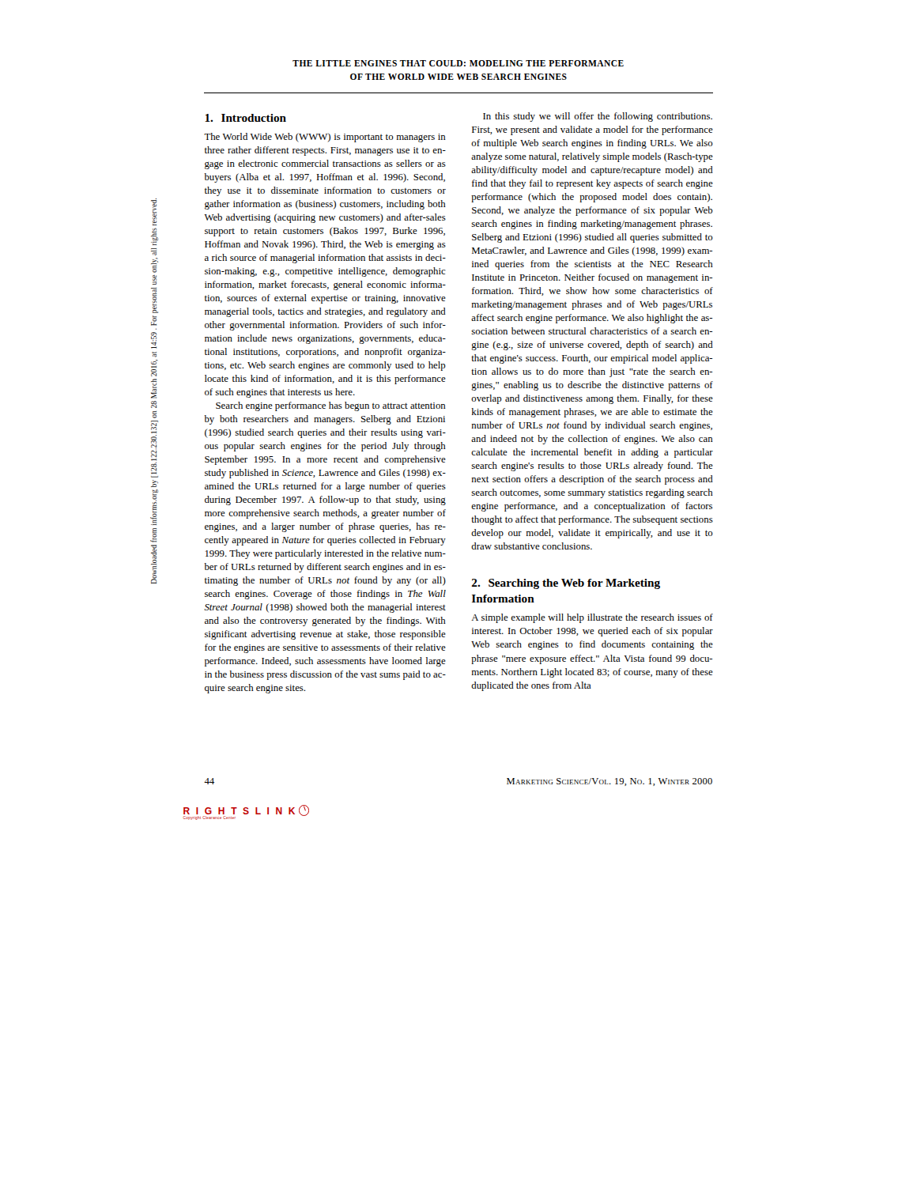Downloaded from informs.org by [128.122.230.132] on 28 March 2016, at 14:59 . For personal use only, all rights reserved.
THE LITTLE ENGINES THAT COULD: MODELING THE PERFORMANCE
OF THE WORLD WIDE WEB SEARCH ENGINES
1. Introduction
The World Wide Web (WWW) is important to managers in three rather different respects. First, managers use it to engage in electronic commercial transactions as sellers or as buyers (Alba et al. 1997, Hoffman et al. 1996). Second, they use it to disseminate information to customers or gather information as (business) customers, including both Web advertising (acquiring new customers) and after-sales support to retain customers (Bakos 1997, Burke 1996, Hoffman and Novak 1996). Third, the Web is emerging as a rich source of managerial information that assists in decision-making, e.g., competitive intelligence, demographic information, market forecasts, general economic information, sources of external expertise or training, innovative managerial tools, tactics and strategies, and regulatory and other governmental information. Providers of such information include news organizations, governments, educational institutions, corporations, and nonprofit organizations, etc. Web search engines are commonly used to help locate this kind of information, and it is this performance of such engines that interests us here.
Search engine performance has begun to attract attention by both researchers and managers. Selberg and Etzioni (1996) studied search queries and their results using various popular search engines for the period July through September 1995. In a more recent and comprehensive study published in Science, Lawrence and Giles (1998) examined the URLs returned for a large number of queries during December 1997. A follow-up to that study, using more comprehensive search methods, a greater number of engines, and a larger number of phrase queries, has recently appeared in Nature for queries collected in February 1999. They were particularly interested in the relative number of URLs returned by different search engines and in estimating the number of URLs not found by any (or all) search engines. Coverage of those findings in The Wall Street Journal (1998) showed both the managerial interest and also the controversy generated by the findings. With significant advertising revenue at stake, those responsible for the engines are sensitive to assessments of their relative performance. Indeed, such assessments have loomed large in the business press discussion of the vast sums paid to acquire search engine sites.
In this study we will offer the following contributions. First, we present and validate a model for the performance of multiple Web search engines in finding URLs. We also analyze some natural, relatively simple models (Rasch-type ability/difficulty model and capture/recapture model) and find that they fail to represent key aspects of search engine performance (which the proposed model does contain). Second, we analyze the performance of six popular Web search engines in finding marketing/management phrases. Selberg and Etzioni (1996) studied all queries submitted to MetaCrawler, and Lawrence and Giles (1998, 1999) examined queries from the scientists at the NEC Research Institute in Princeton. Neither focused on management information. Third, we show how some characteristics of marketing/management phrases and of Web pages/URLs affect search engine performance. We also highlight the association between structural characteristics of a search engine (e.g., size of universe covered, depth of search) and that engine's success. Fourth, our empirical model application allows us to do more than just "rate the search engines," enabling us to describe the distinctive patterns of overlap and distinctiveness among them. Finally, for these kinds of management phrases, we are able to estimate the number of URLs not found by individual search engines, and indeed not by the collection of engines. We also can calculate the incremental benefit in adding a particular search engine's results to those URLs already found. The next section offers a description of the search process and search outcomes, some summary statistics regarding search engine performance, and a conceptualization of factors thought to affect that performance. The subsequent sections develop our model, validate it empirically, and use it to draw substantive conclusions.
2. Searching the Web for Marketing Information
A simple example will help illustrate the research issues of interest. In October 1998, we queried each of six popular Web search engines to find documents containing the phrase "mere exposure effect." Alta Vista found 99 documents. Northern Light located 83; of course, many of these duplicated the ones from Alta
44 Marketing Science/Vol. 19, No. 1, Winter 2000
R I G H T S L I N K Copyright Clearance Center